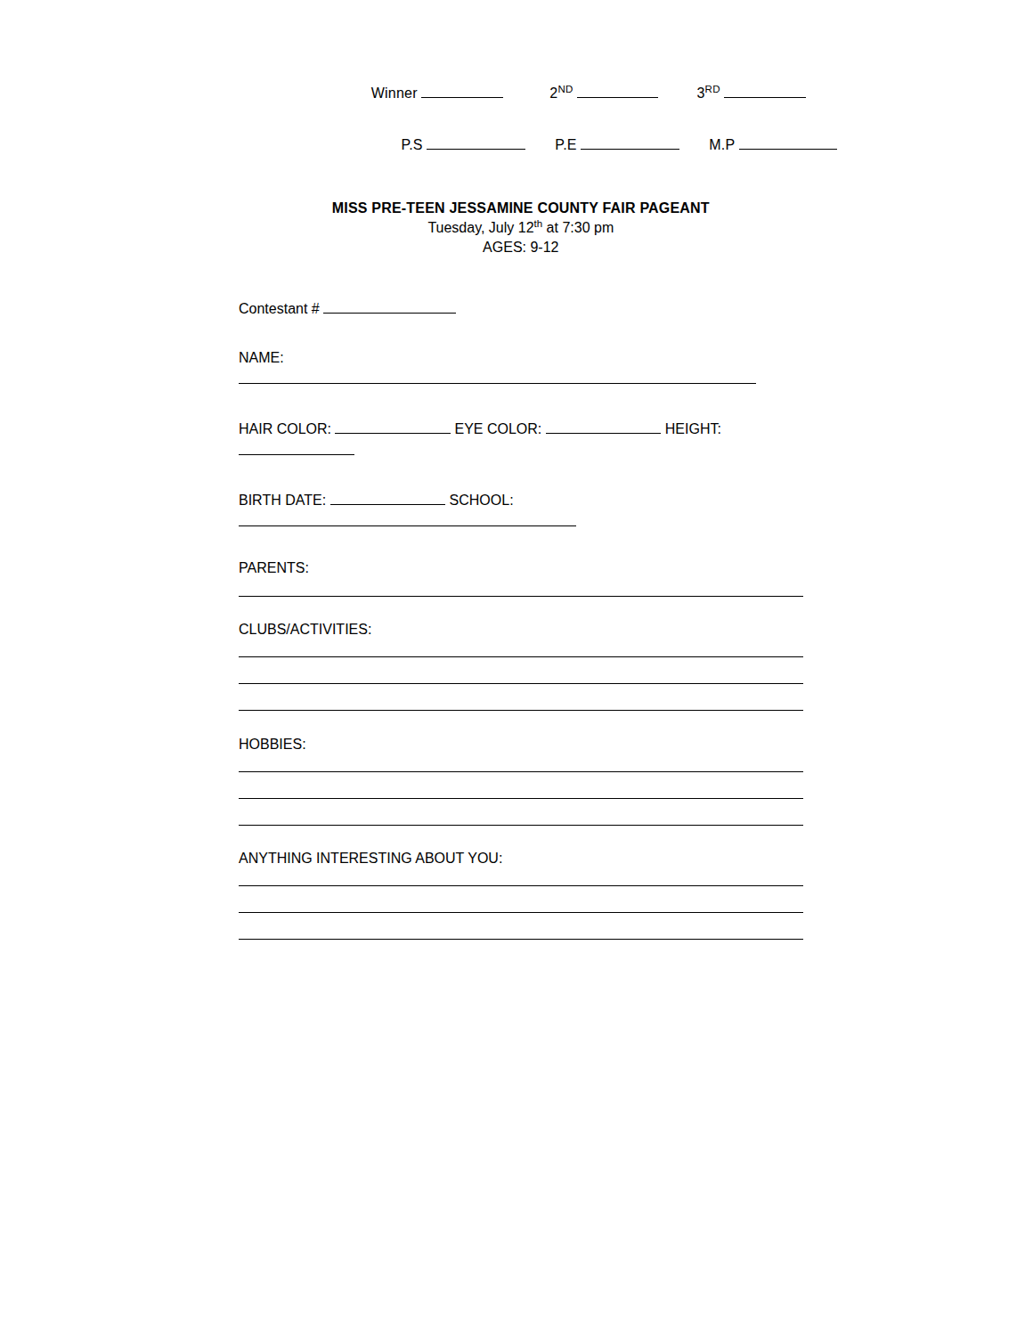Winner 2ND 3RD
P.S P.E M.P
MISS PRE-TEEN JESSAMINE COUNTY FAIR PAGEANT
Tuesday, July 12th at 7:30 pm
AGES: 9-12
Contestant #
NAME:
HAIR COLOR: EYE COLOR: HEIGHT:
BIRTH DATE: SCHOOL:
PARENTS:
CLUBS/ACTIVITIES:
HOBBIES:
ANYTHING INTERESTING ABOUT YOU: